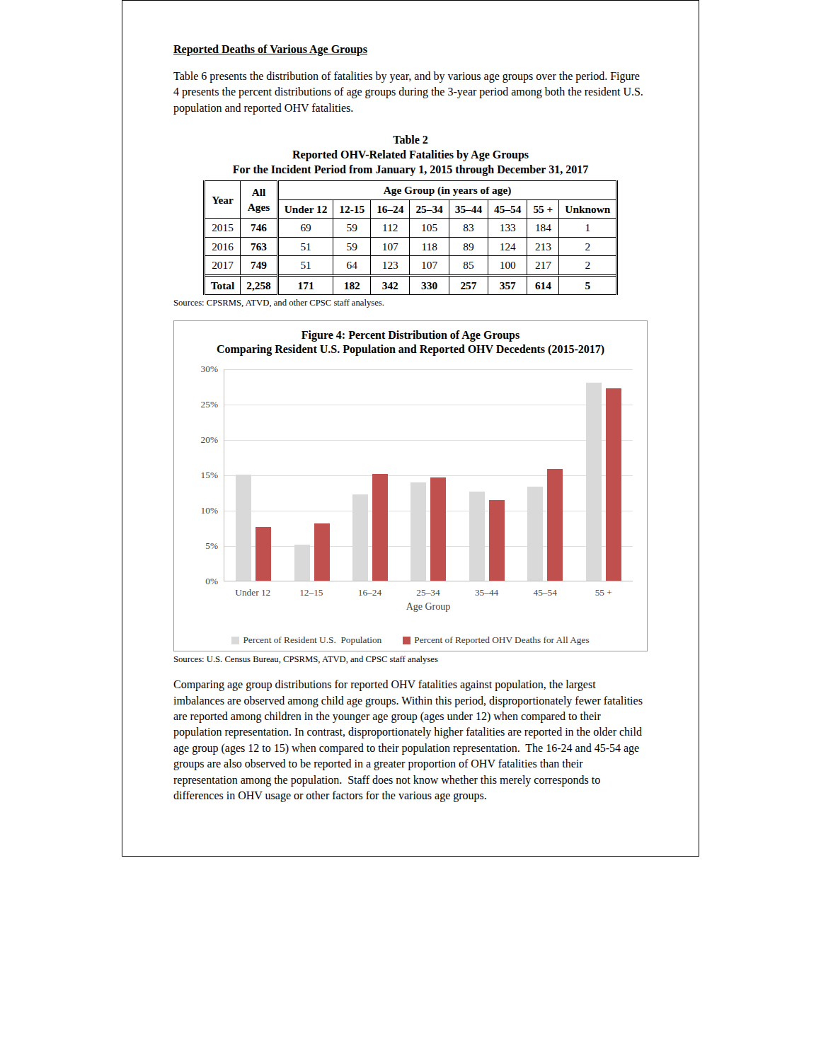Reported Deaths of Various Age Groups
Table 6 presents the distribution of fatalities by year, and by various age groups over the period. Figure 4 presents the percent distributions of age groups during the 3-year period among both the resident U.S. population and reported OHV fatalities.
Table 2
Reported OHV-Related Fatalities by Age Groups
For the Incident Period from January 1, 2015 through December 31, 2017
| Year | All Ages | Age Group (in years of age) |
| --- | --- | --- |
| Under 12 | 12-15 | 16–24 | 25–34 | 35–44 | 45–54 | 55 + | Unknown |
| 2015 | 746 | 69 | 59 | 112 | 105 | 83 | 133 | 184 | 1 |
| 2016 | 763 | 51 | 59 | 107 | 118 | 89 | 124 | 213 | 2 |
| 2017 | 749 | 51 | 64 | 123 | 107 | 85 | 100 | 217 | 2 |
| Total | 2,258 | 171 | 182 | 342 | 330 | 257 | 357 | 614 | 5 |
Sources: CPSRMS, ATVD, and other CPSC staff analyses.
Figure 4: Percent Distribution of Age Groups
Comparing Resident U.S. Population and Reported OHV Decedents (2015-2017)
30%
25%
20%
15%
10%
5%
0%
Under 12 12–15 16–24 25–34 35–44 45–54 55 +
Age Group
Percent of Resident U.S. Population Percent of Reported OHV Deaths for All Ages
Sources: U.S. Census Bureau, CPSRMS, ATVD, and CPSC staff analyses
Comparing age group distributions for reported OHV fatalities against population, the largest imbalances are observed among child age groups. Within this period, disproportionately fewer fatalities are reported among children in the younger age group (ages under 12) when compared to their population representation. In contrast, disproportionately higher fatalities are reported in the older child age group (ages 12 to 15) when compared to their population representation. The 16-24 and 45-54 age groups are also observed to be reported in a greater proportion of OHV fatalities than their representation among the population. Staff does not know whether this merely corresponds to differences in OHV usage or other factors for the various age groups.